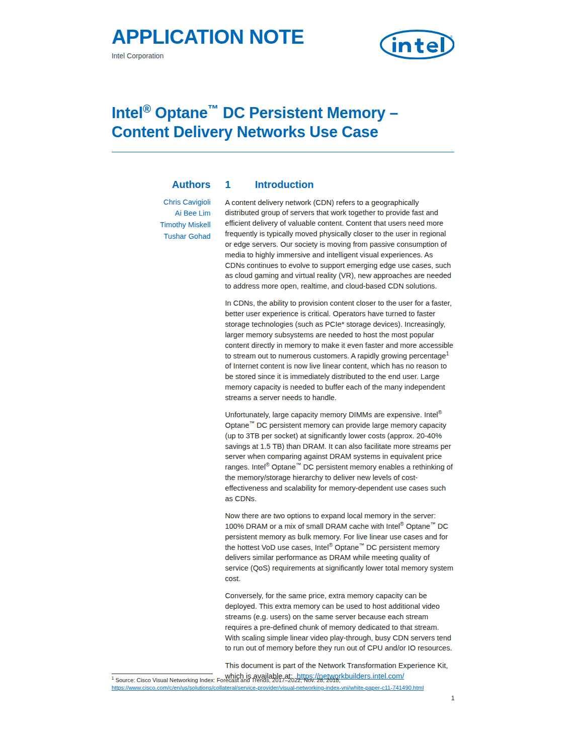Application Note
Intel Corporation
®
Intel® Optane™ DC Persistent Memory – Content Delivery Networks Use Case
Authors
Chris Cavigioli
Ai Bee Lim
Timothy Miskell
Tushar Gohad
1 Introduction
A content delivery network (CDN) refers to a geographically distributed group of servers that work together to provide fast and efficient delivery of valuable content. Content that users need more frequently is typically moved physically closer to the user in regional or edge servers. Our society is moving from passive consumption of media to highly immersive and intelligent visual experiences. As CDNs continues to evolve to support emerging edge use cases, such as cloud gaming and virtual reality (VR), new approaches are needed to address more open, realtime, and cloud-based CDN solutions.
In CDNs, the ability to provision content closer to the user for a faster, better user experience is critical. Operators have turned to faster storage technologies (such as PCIe* storage devices). Increasingly, larger memory subsystems are needed to host the most popular content directly in memory to make it even faster and more accessible to stream out to numerous customers. A rapidly growing percentage1 of Internet content is now live linear content, which has no reason to be stored since it is immediately distributed to the end user. Large memory capacity is needed to buffer each of the many independent streams a server needs to handle.
Unfortunately, large capacity memory DIMMs are expensive. Intel® Optane™ DC persistent memory can provide large memory capacity (up to 3TB per socket) at significantly lower costs (approx. 20-40% savings at 1.5 TB) than DRAM. It can also facilitate more streams per server when comparing against DRAM systems in equivalent price ranges. Intel® Optane™ DC persistent memory enables a rethinking of the memory/storage hierarchy to deliver new levels of cost-effectiveness and scalability for memory-dependent use cases such as CDNs.
Now there are two options to expand local memory in the server: 100% DRAM or a mix of small DRAM cache with Intel® Optane™ DC persistent memory as bulk memory. For live linear use cases and for the hottest VoD use cases, Intel® Optane™ DC persistent memory delivers similar performance as DRAM while meeting quality of service (QoS) requirements at significantly lower total memory system cost.
Conversely, for the same price, extra memory capacity can be deployed. This extra memory can be used to host additional video streams (e.g. users) on the same server because each stream requires a pre-defined chunk of memory dedicated to that stream. With scaling simple linear video play-through, busy CDN servers tend to run out of memory before they run out of CPU and/or IO resources.
This document is part of the Network Transformation Experience Kit, which is available at: https://networkbuilders.intel.com/
1 Source: Cisco Visual Networking Index: Forecast and Trends, 2017–2022, Nov. 28, 2018,
https://www.cisco.com/c/en/us/solutions/collateral/service-provider/visual-networking-index-vni/white-paper-c11-741490.html
1